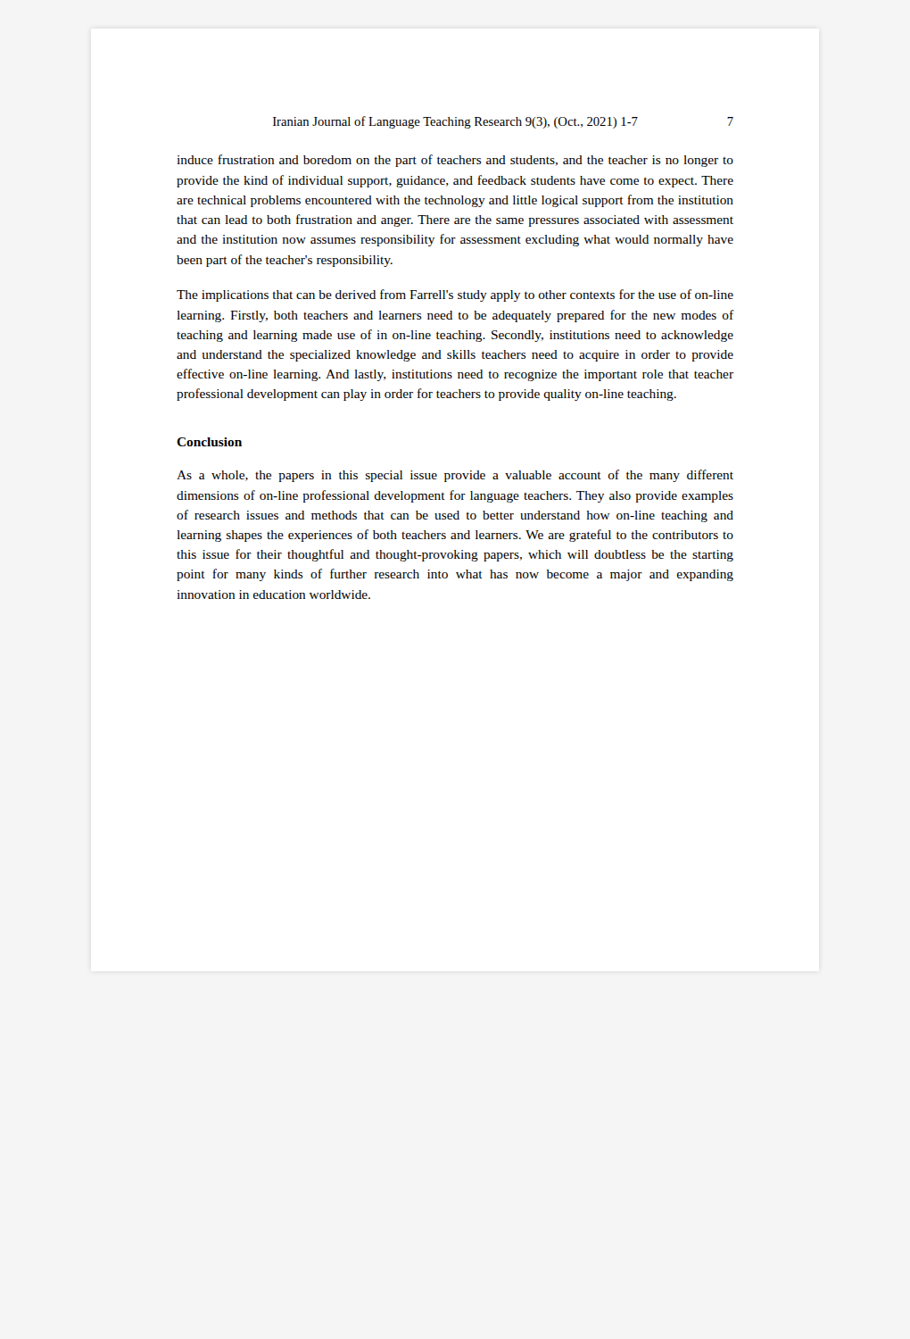Iranian Journal of Language Teaching Research 9(3), (Oct., 2021) 1-7 7
induce frustration and boredom on the part of teachers and students, and the teacher is no longer to provide the kind of individual support, guidance, and feedback students have come to expect. There are technical problems encountered with the technology and little logical support from the institution that can lead to both frustration and anger. There are the same pressures associated with assessment and the institution now assumes responsibility for assessment excluding what would normally have been part of the teacher's responsibility.
The implications that can be derived from Farrell's study apply to other contexts for the use of on-line learning. Firstly, both teachers and learners need to be adequately prepared for the new modes of teaching and learning made use of in on-line teaching. Secondly, institutions need to acknowledge and understand the specialized knowledge and skills teachers need to acquire in order to provide effective on-line learning. And lastly, institutions need to recognize the important role that teacher professional development can play in order for teachers to provide quality on-line teaching.
Conclusion
As a whole, the papers in this special issue provide a valuable account of the many different dimensions of on-line professional development for language teachers. They also provide examples of research issues and methods that can be used to better understand how on-line teaching and learning shapes the experiences of both teachers and learners. We are grateful to the contributors to this issue for their thoughtful and thought-provoking papers, which will doubtless be the starting point for many kinds of further research into what has now become a major and expanding innovation in education worldwide.